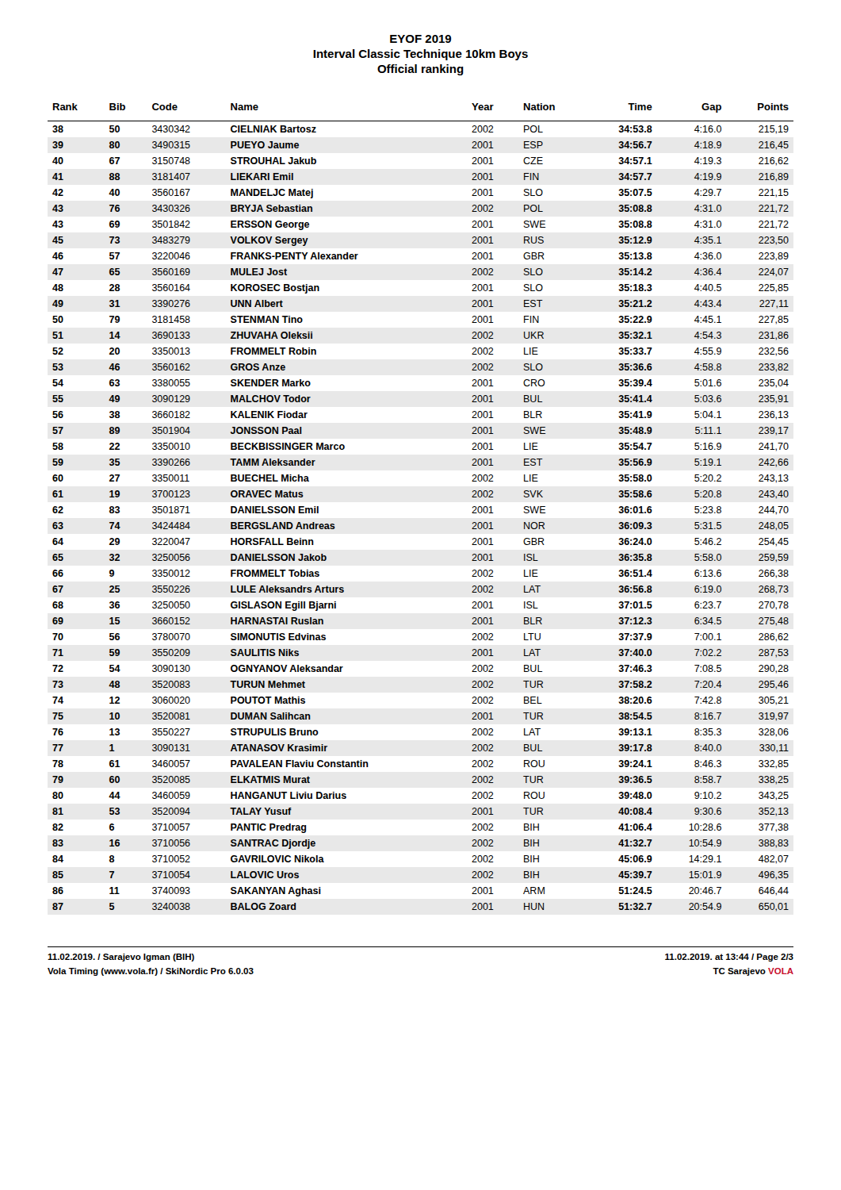EYOF 2019
Interval Classic Technique 10km Boys
Official ranking
| Rank | Bib | Code | Name | Year | Nation | Time | Gap | Points |
| --- | --- | --- | --- | --- | --- | --- | --- | --- |
| 38 | 50 | 3430342 | CIELNIAK Bartosz | 2002 | POL | 34:53.8 | 4:16.0 | 215,19 |
| 39 | 80 | 3490315 | PUEYO Jaume | 2001 | ESP | 34:56.7 | 4:18.9 | 216,45 |
| 40 | 67 | 3150748 | STROUHAL Jakub | 2001 | CZE | 34:57.1 | 4:19.3 | 216,62 |
| 41 | 88 | 3181407 | LIEKARI Emil | 2001 | FIN | 34:57.7 | 4:19.9 | 216,89 |
| 42 | 40 | 3560167 | MANDELJC Matej | 2001 | SLO | 35:07.5 | 4:29.7 | 221,15 |
| 43 | 76 | 3430326 | BRYJA Sebastian | 2002 | POL | 35:08.8 | 4:31.0 | 221,72 |
| 43 | 69 | 3501842 | ERSSON George | 2001 | SWE | 35:08.8 | 4:31.0 | 221,72 |
| 45 | 73 | 3483279 | VOLKOV Sergey | 2001 | RUS | 35:12.9 | 4:35.1 | 223,50 |
| 46 | 57 | 3220046 | FRANKS-PENTY Alexander | 2001 | GBR | 35:13.8 | 4:36.0 | 223,89 |
| 47 | 65 | 3560169 | MULEJ Jost | 2002 | SLO | 35:14.2 | 4:36.4 | 224,07 |
| 48 | 28 | 3560164 | KOROSEC Bostjan | 2001 | SLO | 35:18.3 | 4:40.5 | 225,85 |
| 49 | 31 | 3390276 | UNN Albert | 2001 | EST | 35:21.2 | 4:43.4 | 227,11 |
| 50 | 79 | 3181458 | STENMAN Tino | 2001 | FIN | 35:22.9 | 4:45.1 | 227,85 |
| 51 | 14 | 3690133 | ZHUVAHA Oleksii | 2002 | UKR | 35:32.1 | 4:54.3 | 231,86 |
| 52 | 20 | 3350013 | FROMMELT Robin | 2002 | LIE | 35:33.7 | 4:55.9 | 232,56 |
| 53 | 46 | 3560162 | GROS Anze | 2002 | SLO | 35:36.6 | 4:58.8 | 233,82 |
| 54 | 63 | 3380055 | SKENDER Marko | 2001 | CRO | 35:39.4 | 5:01.6 | 235,04 |
| 55 | 49 | 3090129 | MALCHOV Todor | 2001 | BUL | 35:41.4 | 5:03.6 | 235,91 |
| 56 | 38 | 3660182 | KALENIK Fiodar | 2001 | BLR | 35:41.9 | 5:04.1 | 236,13 |
| 57 | 89 | 3501904 | JONSSON Paal | 2001 | SWE | 35:48.9 | 5:11.1 | 239,17 |
| 58 | 22 | 3350010 | BECKBISSINGER Marco | 2001 | LIE | 35:54.7 | 5:16.9 | 241,70 |
| 59 | 35 | 3390266 | TAMM Aleksander | 2001 | EST | 35:56.9 | 5:19.1 | 242,66 |
| 60 | 27 | 3350011 | BUECHEL Micha | 2002 | LIE | 35:58.0 | 5:20.2 | 243,13 |
| 61 | 19 | 3700123 | ORAVEC Matus | 2002 | SVK | 35:58.6 | 5:20.8 | 243,40 |
| 62 | 83 | 3501871 | DANIELSSON Emil | 2001 | SWE | 36:01.6 | 5:23.8 | 244,70 |
| 63 | 74 | 3424484 | BERGSLAND Andreas | 2001 | NOR | 36:09.3 | 5:31.5 | 248,05 |
| 64 | 29 | 3220047 | HORSFALL Beinn | 2001 | GBR | 36:24.0 | 5:46.2 | 254,45 |
| 65 | 32 | 3250056 | DANIELSSON Jakob | 2001 | ISL | 36:35.8 | 5:58.0 | 259,59 |
| 66 | 9 | 3350012 | FROMMELT Tobias | 2002 | LIE | 36:51.4 | 6:13.6 | 266,38 |
| 67 | 25 | 3550226 | LULE Aleksandrs Arturs | 2002 | LAT | 36:56.8 | 6:19.0 | 268,73 |
| 68 | 36 | 3250050 | GISLASON Egill Bjarni | 2001 | ISL | 37:01.5 | 6:23.7 | 270,78 |
| 69 | 15 | 3660152 | HARNASTAI Ruslan | 2001 | BLR | 37:12.3 | 6:34.5 | 275,48 |
| 70 | 56 | 3780070 | SIMONUTIS Edvinas | 2002 | LTU | 37:37.9 | 7:00.1 | 286,62 |
| 71 | 59 | 3550209 | SAULITIS Niks | 2001 | LAT | 37:40.0 | 7:02.2 | 287,53 |
| 72 | 54 | 3090130 | OGNYANOV Aleksandar | 2002 | BUL | 37:46.3 | 7:08.5 | 290,28 |
| 73 | 48 | 3520083 | TURUN Mehmet | 2002 | TUR | 37:58.2 | 7:20.4 | 295,46 |
| 74 | 12 | 3060020 | POUTOT Mathis | 2002 | BEL | 38:20.6 | 7:42.8 | 305,21 |
| 75 | 10 | 3520081 | DUMAN Salihcan | 2001 | TUR | 38:54.5 | 8:16.7 | 319,97 |
| 76 | 13 | 3550227 | STRUPULIS Bruno | 2002 | LAT | 39:13.1 | 8:35.3 | 328,06 |
| 77 | 1 | 3090131 | ATANASOV Krasimir | 2002 | BUL | 39:17.8 | 8:40.0 | 330,11 |
| 78 | 61 | 3460057 | PAVALEAN Flaviu Constantin | 2002 | ROU | 39:24.1 | 8:46.3 | 332,85 |
| 79 | 60 | 3520085 | ELKATMIS Murat | 2002 | TUR | 39:36.5 | 8:58.7 | 338,25 |
| 80 | 44 | 3460059 | HANGANUT Liviu Darius | 2002 | ROU | 39:48.0 | 9:10.2 | 343,25 |
| 81 | 53 | 3520094 | TALAY Yusuf | 2001 | TUR | 40:08.4 | 9:30.6 | 352,13 |
| 82 | 6 | 3710057 | PANTIC Predrag | 2002 | BIH | 41:06.4 | 10:28.6 | 377,38 |
| 83 | 16 | 3710056 | SANTRAC Djordje | 2002 | BIH | 41:32.7 | 10:54.9 | 388,83 |
| 84 | 8 | 3710052 | GAVRILOVIC Nikola | 2002 | BIH | 45:06.9 | 14:29.1 | 482,07 |
| 85 | 7 | 3710054 | LALOVIC Uros | 2002 | BIH | 45:39.7 | 15:01.9 | 496,35 |
| 86 | 11 | 3740093 | SAKANYAN Aghasi | 2001 | ARM | 51:24.5 | 20:46.7 | 646,44 |
| 87 | 5 | 3240038 | BALOG Zoard | 2001 | HUN | 51:32.7 | 20:54.9 | 650,01 |
11.02.2019. / Sarajevo Igman (BIH) 11.02.2019. at 13:44 / Page 2/3
Vola Timing (www.vola.fr) / SkiNordic Pro 6.0.03 TC Sarajevo VOLA